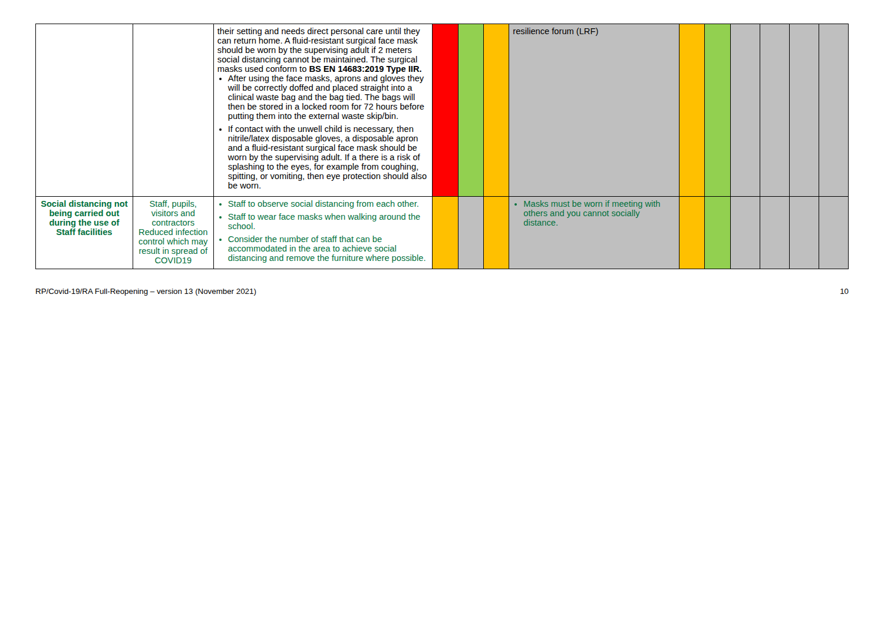| | | their setting and needs direct personal care until they can return home. A fluid-resistant surgical face mask should be worn by the supervising adult if 2 meters social distancing cannot be maintained. The surgical masks used conform to BS EN 14683:2019 Type IIR. After using the face masks, aprons and gloves they will be correctly doffed and placed straight into a clinical waste bag and the bag tied. The bags will then be stored in a locked room for 72 hours before putting them into the external waste skip/bin. If contact with the unwell child is necessary, then nitrile/latex disposable gloves, a disposable apron and a fluid-resistant surgical face mask should be worn by the supervising adult. If a there is a risk of splashing to the eyes, for example from coughing, spitting, or vomiting, then eye protection should also be worn. | | | | resilience forum (LRF) | | | | | | |
| Social distancing not being carried out during the use of Staff facilities | Staff, pupils, visitors and contractors Reduced infection control which may result in spread of COVID19 | Staff to observe social distancing from each other. Staff to wear face masks when walking around the school. Consider the number of staff that can be accommodated in the area to achieve social distancing and remove the furniture where possible. | | | | Masks must be worn if meeting with others and you cannot socially distance. | | | | | | |
RP/Covid-19/RA Full-Reopening – version 13 (November 2021) 10